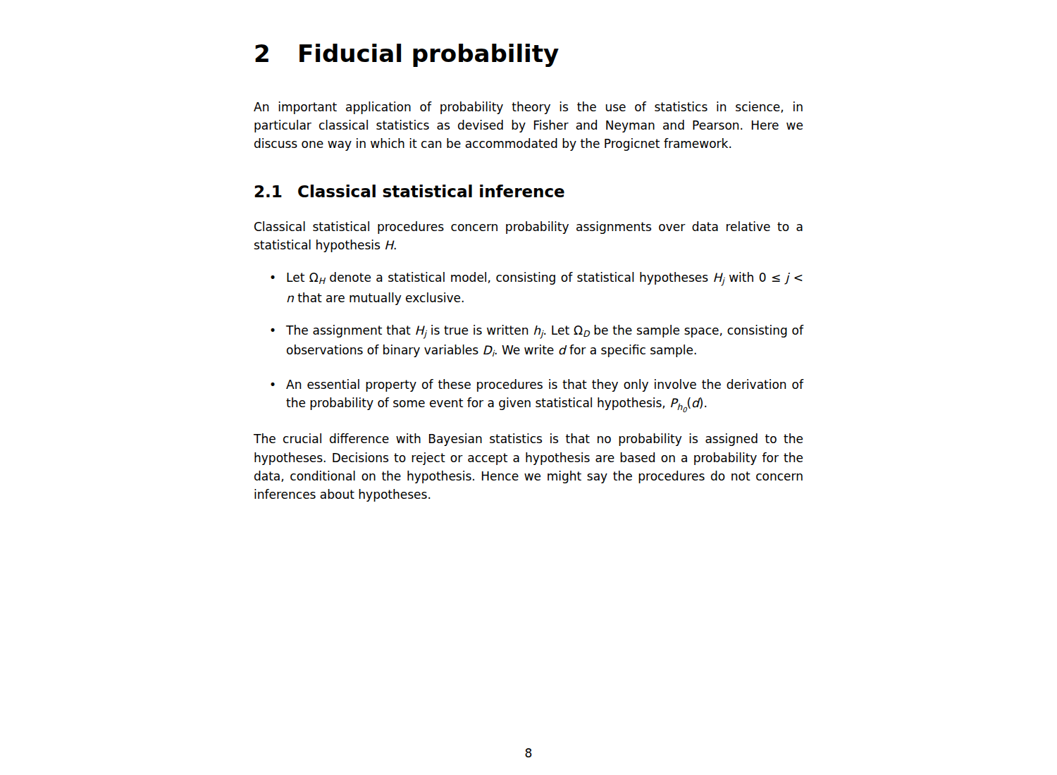2 Fiducial probability
An important application of probability theory is the use of statistics in science, in particular classical statistics as devised by Fisher and Neyman and Pearson. Here we discuss one way in which it can be accommodated by the Progicnet framework.
2.1 Classical statistical inference
Classical statistical procedures concern probability assignments over data relative to a statistical hypothesis H.
Let ΩH denote a statistical model, consisting of statistical hypotheses Hj with 0 ≤ j < n that are mutually exclusive.
The assignment that Hj is true is written hj. Let ΩD be the sample space, consisting of observations of binary variables Di. We write d for a specific sample.
An essential property of these procedures is that they only involve the derivation of the probability of some event for a given statistical hypothesis, Ph 0(d).
The crucial difference with Bayesian statistics is that no probability is assigned to the hypotheses. Decisions to reject or accept a hypothesis are based on a probability for the data, conditional on the hypothesis. Hence we might say the procedures do not concern inferences about hypotheses.
8